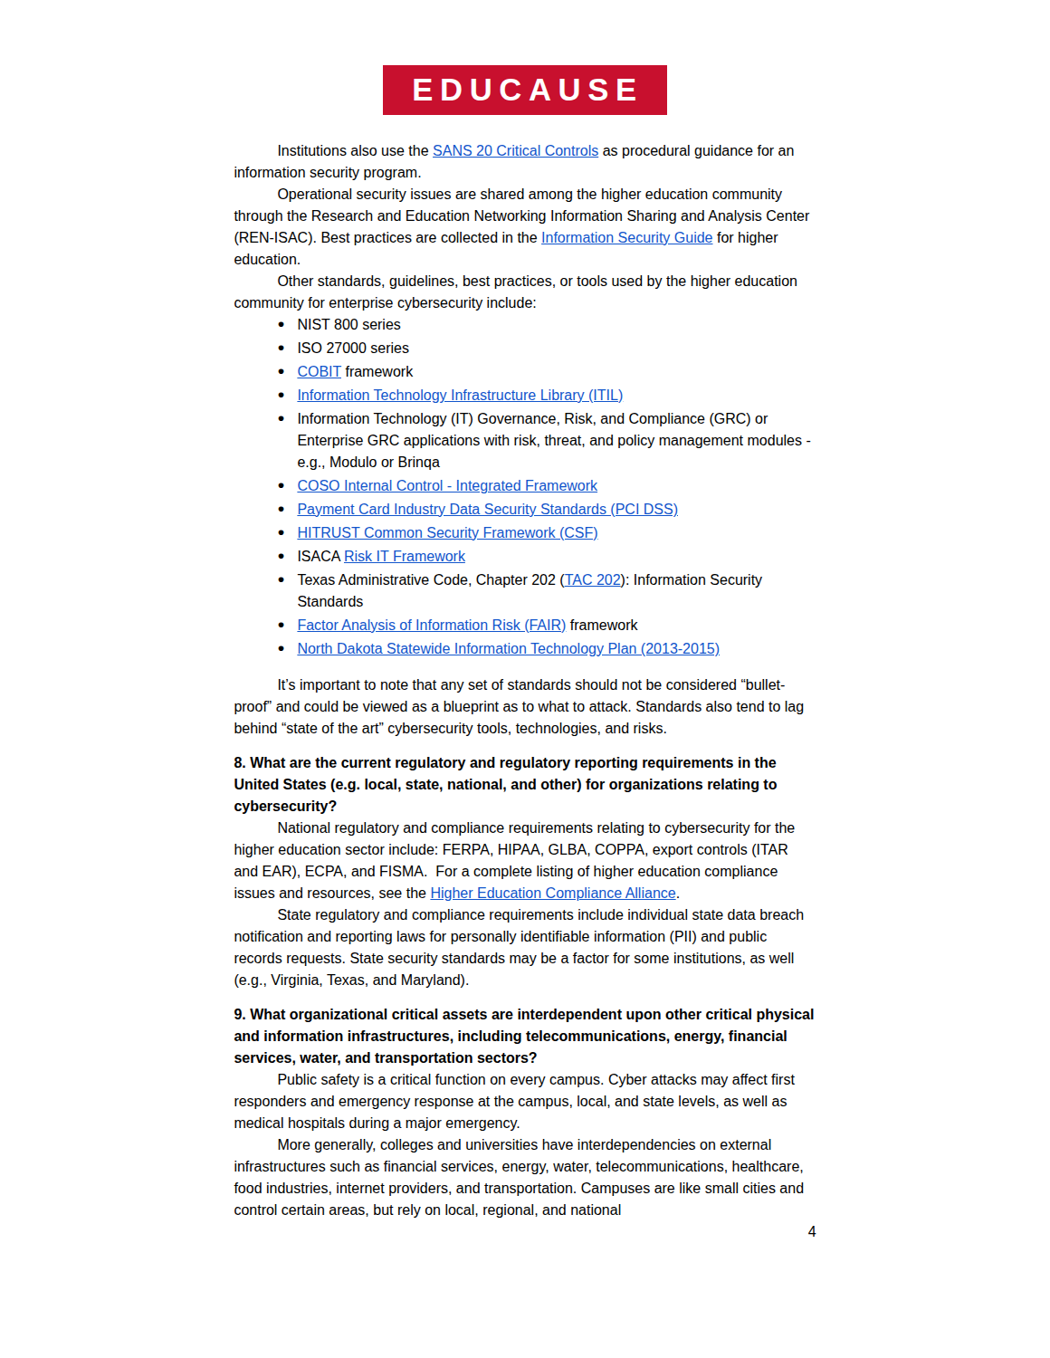EDUCAUSE
Institutions also use the SANS 20 Critical Controls as procedural guidance for an information security program.
Operational security issues are shared among the higher education community through the Research and Education Networking Information Sharing and Analysis Center (REN-ISAC). Best practices are collected in the Information Security Guide for higher education.
Other standards, guidelines, best practices, or tools used by the higher education community for enterprise cybersecurity include:
NIST 800 series
ISO 27000 series
COBIT framework
Information Technology Infrastructure Library (ITIL)
Information Technology (IT) Governance, Risk, and Compliance (GRC) or Enterprise GRC applications with risk, threat, and policy management modules - e.g., Modulo or Brinqa
COSO Internal Control - Integrated Framework
Payment Card Industry Data Security Standards (PCI DSS)
HITRUST Common Security Framework (CSF)
ISACA Risk IT Framework
Texas Administrative Code, Chapter 202 (TAC 202): Information Security Standards
Factor Analysis of Information Risk (FAIR) framework
North Dakota Statewide Information Technology Plan (2013-2015)
It’s important to note that any set of standards should not be considered “bullet-proof” and could be viewed as a blueprint as to what to attack. Standards also tend to lag behind “state of the art” cybersecurity tools, technologies, and risks.
8. What are the current regulatory and regulatory reporting requirements in the United States (e.g. local, state, national, and other) for organizations relating to cybersecurity?
National regulatory and compliance requirements relating to cybersecurity for the higher education sector include: FERPA, HIPAA, GLBA, COPPA, export controls (ITAR and EAR), ECPA, and FISMA. For a complete listing of higher education compliance issues and resources, see the Higher Education Compliance Alliance.
State regulatory and compliance requirements include individual state data breach notification and reporting laws for personally identifiable information (PII) and public records requests. State security standards may be a factor for some institutions, as well (e.g., Virginia, Texas, and Maryland).
9. What organizational critical assets are interdependent upon other critical physical and information infrastructures, including telecommunications, energy, financial services, water, and transportation sectors?
Public safety is a critical function on every campus. Cyber attacks may affect first responders and emergency response at the campus, local, and state levels, as well as medical hospitals during a major emergency.
More generally, colleges and universities have interdependencies on external infrastructures such as financial services, energy, water, telecommunications, healthcare, food industries, internet providers, and transportation. Campuses are like small cities and control certain areas, but rely on local, regional, and national
4